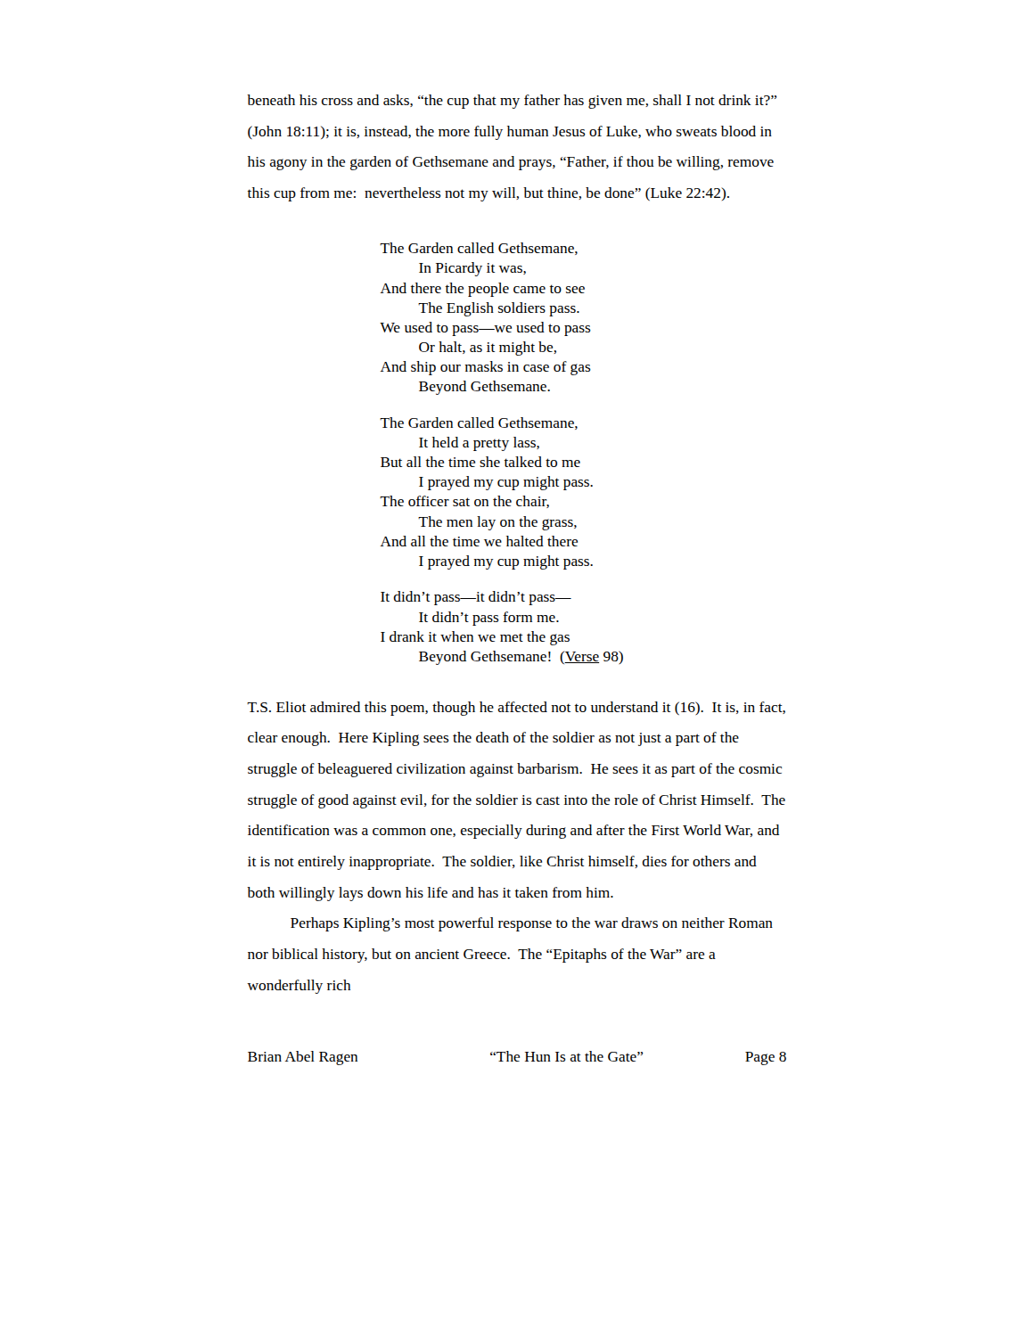beneath his cross and asks, “the cup that my father has given me, shall I not drink it?” (John 18:11); it is, instead, the more fully human Jesus of Luke, who sweats blood in his agony in the garden of Gethsemane and prays, “Father, if thou be willing, remove this cup from me: nevertheless not my will, but thine, be done” (Luke 22:42).
The Garden called Gethsemane,
In Picardy it was,
And there the people came to see
The English soldiers pass.
We used to pass—we used to pass
Or halt, as it might be,
And ship our masks in case of gas
Beyond Gethsemane.
The Garden called Gethsemane,
It held a pretty lass,
But all the time she talked to me
I prayed my cup might pass.
The officer sat on the chair,
The men lay on the grass,
And all the time we halted there
I prayed my cup might pass.
It didn’t pass—it didn’t pass—
It didn’t pass form me.
I drank it when we met the gas
Beyond Gethsemane! (Verse 98)
T.S. Eliot admired this poem, though he affected not to understand it (16). It is, in fact, clear enough. Here Kipling sees the death of the soldier as not just a part of the struggle of beleaguered civilization against barbarism. He sees it as part of the cosmic struggle of good against evil, for the soldier is cast into the role of Christ Himself. The identification was a common one, especially during and after the First World War, and it is not entirely inappropriate. The soldier, like Christ himself, dies for others and both willingly lays down his life and has it taken from him.
Perhaps Kipling’s most powerful response to the war draws on neither Roman nor biblical history, but on ancient Greece. The “Epitaphs of the War” are a wonderfully rich
Brian Abel Ragen
“The Hun Is at the Gate”
Page 8